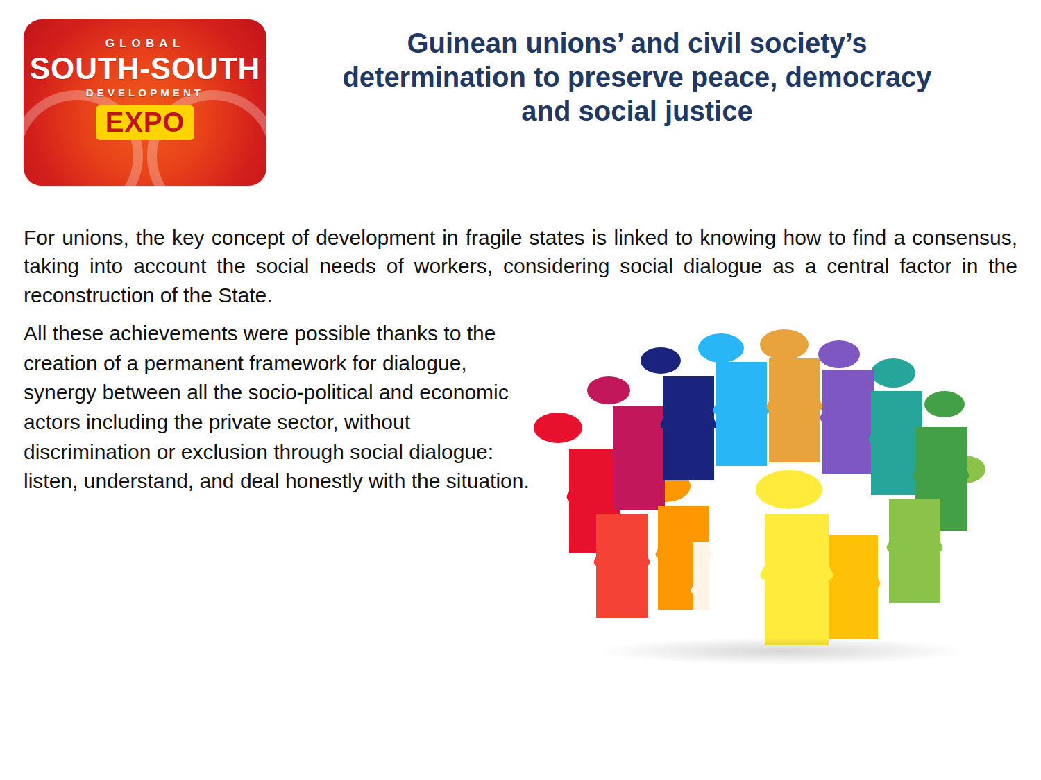GLOBAL
SOUTH-SOUTH
DEVELOPMENT
EXPO
Guinean unions’ and civil society’s
determination to preserve peace, democracy
and social justice
For unions, the key concept of development in fragile states is linked to knowing how to find a consensus, taking into account the social needs of workers, considering social dialogue as a central factor in the reconstruction of the State.
All these achievements were possible thanks to the creation of a permanent framework for dialogue, synergy between all the socio-political and economic actors including the private sector, without discrimination or exclusion through social dialogue: listen, understand, and deal honestly with the situation.